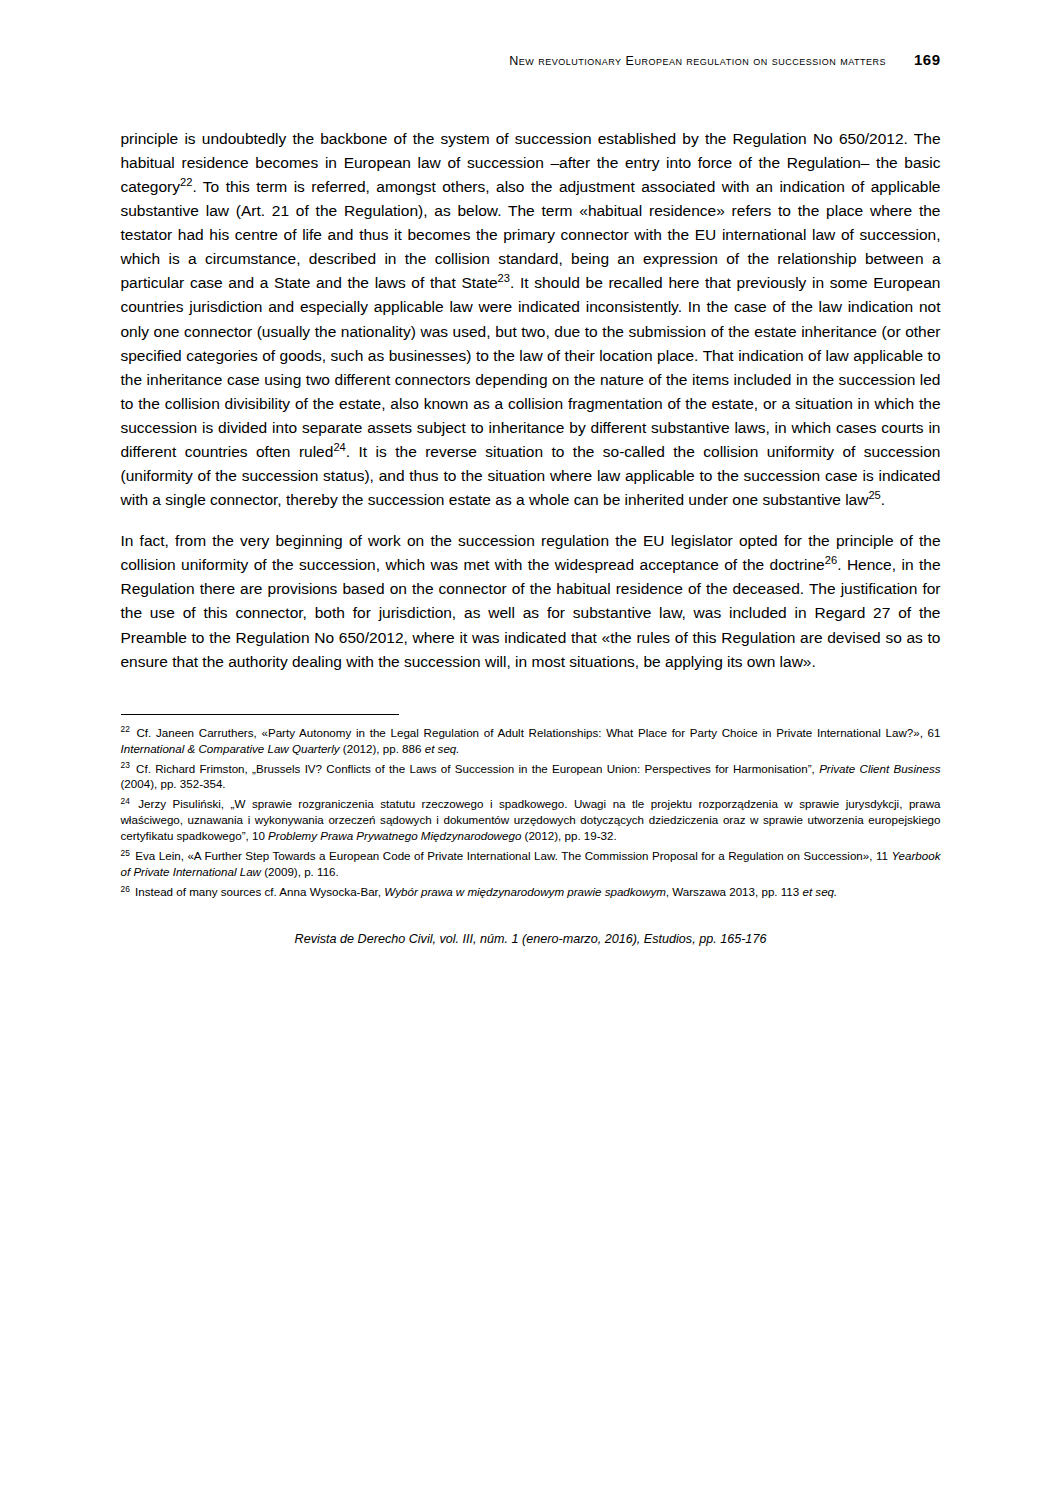New revolutionary European regulation on succession matters 169
principle is undoubtedly the backbone of the system of succession established by the Regulation No 650/2012. The habitual residence becomes in European law of succession –after the entry into force of the Regulation– the basic category22. To this term is referred, amongst others, also the adjustment associated with an indication of applicable substantive law (Art. 21 of the Regulation), as below. The term «habitual residence» refers to the place where the testator had his centre of life and thus it becomes the primary connector with the EU international law of succession, which is a circumstance, described in the collision standard, being an expression of the relationship between a particular case and a State and the laws of that State23. It should be recalled here that previously in some European countries jurisdiction and especially applicable law were indicated inconsistently. In the case of the law indication not only one connector (usually the nationality) was used, but two, due to the submission of the estate inheritance (or other specified categories of goods, such as businesses) to the law of their location place. That indication of law applicable to the inheritance case using two different connectors depending on the nature of the items included in the succession led to the collision divisibility of the estate, also known as a collision fragmentation of the estate, or a situation in which the succession is divided into separate assets subject to inheritance by different substantive laws, in which cases courts in different countries often ruled24. It is the reverse situation to the so-called the collision uniformity of succession (uniformity of the succession status), and thus to the situation where law applicable to the succession case is indicated with a single connector, thereby the succession estate as a whole can be inherited under one substantive law25.
In fact, from the very beginning of work on the succession regulation the EU legislator opted for the principle of the collision uniformity of the succession, which was met with the widespread acceptance of the doctrine26. Hence, in the Regulation there are provisions based on the connector of the habitual residence of the deceased. The justification for the use of this connector, both for jurisdiction, as well as for substantive law, was included in Regard 27 of the Preamble to the Regulation No 650/2012, where it was indicated that «the rules of this Regulation are devised so as to ensure that the authority dealing with the succession will, in most situations, be applying its own law».
22 Cf. Janeen Carruthers, «Party Autonomy in the Legal Regulation of Adult Relationships: What Place for Party Choice in Private International Law?», 61 International & Comparative Law Quarterly (2012), pp. 886 et seq.
23 Cf. Richard Frimston, „Brussels IV? Conflicts of the Laws of Succession in the European Union: Perspectives for Harmonisation”, Private Client Business (2004), pp. 352-354.
24 Jerzy Pisuliński, „W sprawie rozgraniczenia statutu rzeczowego i spadkowego. Uwagi na tle projektu rozporządzenia w sprawie jurysdykcji, prawa właściwego, uznawania i wykonywania orzeczeń sądowych i dokumentów urzędowych dotyczących dziedziczenia oraz w sprawie utworzenia europejskiego certyfikatu spadkowego”, 10 Problemy Prawa Prywatnego Międzynarodowego (2012), pp. 19-32.
25 Eva Lein, «A Further Step Towards a European Code of Private International Law. The Commission Proposal for a Regulation on Succession», 11 Yearbook of Private International Law (2009), p. 116.
26 Instead of many sources cf. Anna Wysocka-Bar, Wybór prawa w międzynarodowym prawie spadkowym, Warszawa 2013, pp. 113 et seq.
Revista de Derecho Civil, vol. III, núm. 1 (enero-marzo, 2016), Estudios, pp. 165-176